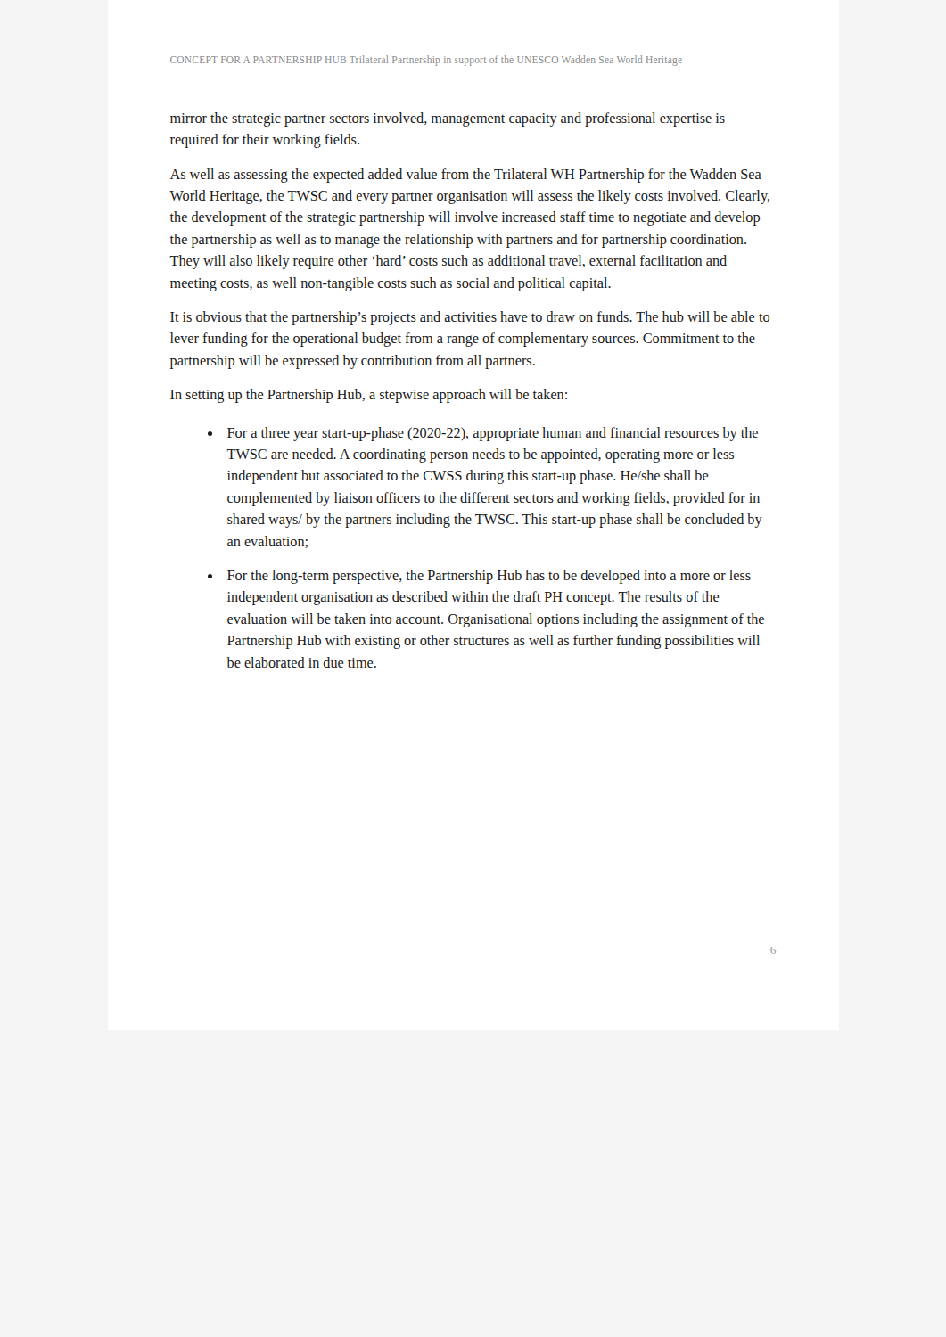CONCEPT FOR A PARTNERSHIP HUB Trilateral Partnership in support of the UNESCO Wadden Sea World Heritage
mirror the strategic partner sectors involved, management capacity and professional expertise is required for their working fields.
As well as assessing the expected added value from the Trilateral WH Partnership for the Wadden Sea World Heritage, the TWSC and every partner organisation will assess the likely costs involved. Clearly, the development of the strategic partnership will involve increased staff time to negotiate and develop the partnership as well as to manage the relationship with partners and for partnership coordination. They will also likely require other ‘hard’ costs such as additional travel, external facilitation and meeting costs, as well non-tangible costs such as social and political capital.
It is obvious that the partnership’s projects and activities have to draw on funds. The hub will be able to lever funding for the operational budget from a range of complementary sources. Commitment to the partnership will be expressed by contribution from all partners.
In setting up the Partnership Hub, a stepwise approach will be taken:
For a three year start-up-phase (2020-22), appropriate human and financial resources by the TWSC are needed. A coordinating person needs to be appointed, operating more or less independent but associated to the CWSS during this start-up phase. He/she shall be complemented by liaison officers to the different sectors and working fields, provided for in shared ways/ by the partners including the TWSC. This start-up phase shall be concluded by an evaluation;
For the long-term perspective, the Partnership Hub has to be developed into a more or less independent organisation as described within the draft PH concept. The results of the evaluation will be taken into account. Organisational options including the assignment of the Partnership Hub with existing or other structures as well as further funding possibilities will be elaborated in due time.
6